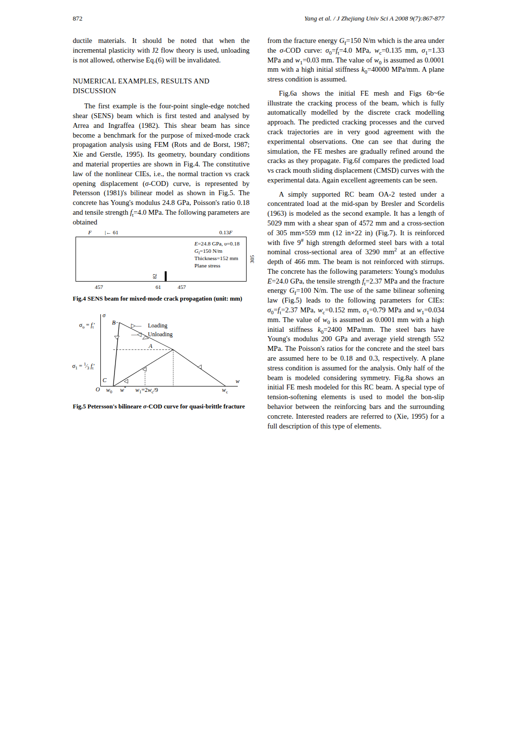872 Yang et al. / J Zhejiang Univ Sci A 2008 9(7):867-877
ductile materials. It should be noted that when the incremental plasticity with J2 flow theory is used, unloading is not allowed, otherwise Eq.(6) will be invalidated.
Numerical examples, results and discussion
The first example is the four-point single-edge notched shear (SENS) beam which is first tested and analysed by Arrea and Ingraffea (1982). This shear beam has since become a benchmark for the purpose of mixed-mode crack propagation analysis using FEM (Rots and de Borst, 1987; Xie and Gerstle, 1995). Its geometry, boundary conditions and material properties are shown in Fig.4. The constitutive law of the nonlinear CIEs, i.e., the normal traction vs crack opening displacement (σ-COD) curve, is represented by Petersson (1981)'s bilinear model as shown in Fig.5. The concrete has Young's modulus 24.8 GPa, Poisson's ratio 0.18 and tensile strength ft=4.0 MPa. The following parameters are obtained
F |← 61 0.13F
E=24.8 GPa, υ=0.18
Gf=150 N/m
Thickness=152 mm
Plane stress
82
305
457 61 457
Fig.4 SENS beam for mixed-mode crack propagation (unit: mm)
σ w B A C O σo = ft′ σ1 = 1⁄3 ft′ w0 w* w1=2wc/9 wc ▷— Loading
—◁ Unloading
Fig.5 Petersson's bilineare σ-COD curve for quasi-brittle fracture
from the fracture energy Gf=150 N/m which is the area under the σ-COD curve: σ0=ft=4.0 MPa, wc=0.135 mm, σ1=1.33 MPa and w1=0.03 mm. The value of w0 is assumed as 0.0001 mm with a high initial stiffness k0=40000 MPa/mm. A plane stress condition is assumed.
Fig.6a shows the initial FE mesh and Figs 6b~6e illustrate the cracking process of the beam, which is fully automatically modelled by the discrete crack modelling approach. The predicted cracking processes and the curved crack trajectories are in very good agreement with the experimental observations. One can see that during the simulation, the FE meshes are gradually refined around the cracks as they propagate. Fig.6f compares the predicted load vs crack mouth sliding displacement (CMSD) curves with the experimental data. Again excellent agreements can be seen.
A simply supported RC beam OA-2 tested under a concentrated load at the mid-span by Bresler and Scordelis (1963) is modeled as the second example. It has a length of 5029 mm with a shear span of 4572 mm and a cross-section of 305 mm×559 mm (12 in×22 in) (Fig.7). It is reinforced with five 9# high strength deformed steel bars with a total nominal cross-sectional area of 3290 mm2 at an effective depth of 466 mm. The beam is not reinforced with stirrups. The concrete has the following parameters: Young's modulus E=24.0 GPa, the tensile strength ft=2.37 MPa and the fracture energy Gf=100 N/m. The use of the same bilinear softening law (Fig.5) leads to the following parameters for CIEs: σ0=ft=2.37 MPa, wc=0.152 mm, σ1=0.79 MPa and w1=0.034 mm. The value of w0 is assumed as 0.0001 mm with a high initial stiffness k0=2400 MPa/mm. The steel bars have Young's modulus 200 GPa and average yield strength 552 MPa. The Poisson's ratios for the concrete and the steel bars are assumed here to be 0.18 and 0.3, respectively. A plane stress condition is assumed for the analysis. Only half of the beam is modeled considering symmetry. Fig.8a shows an initial FE mesh modeled for this RC beam. A special type of tension-softening elements is used to model the bon-slip behavior between the reinforcing bars and the surrounding concrete. Interested readers are referred to (Xie, 1995) for a full description of this type of elements.